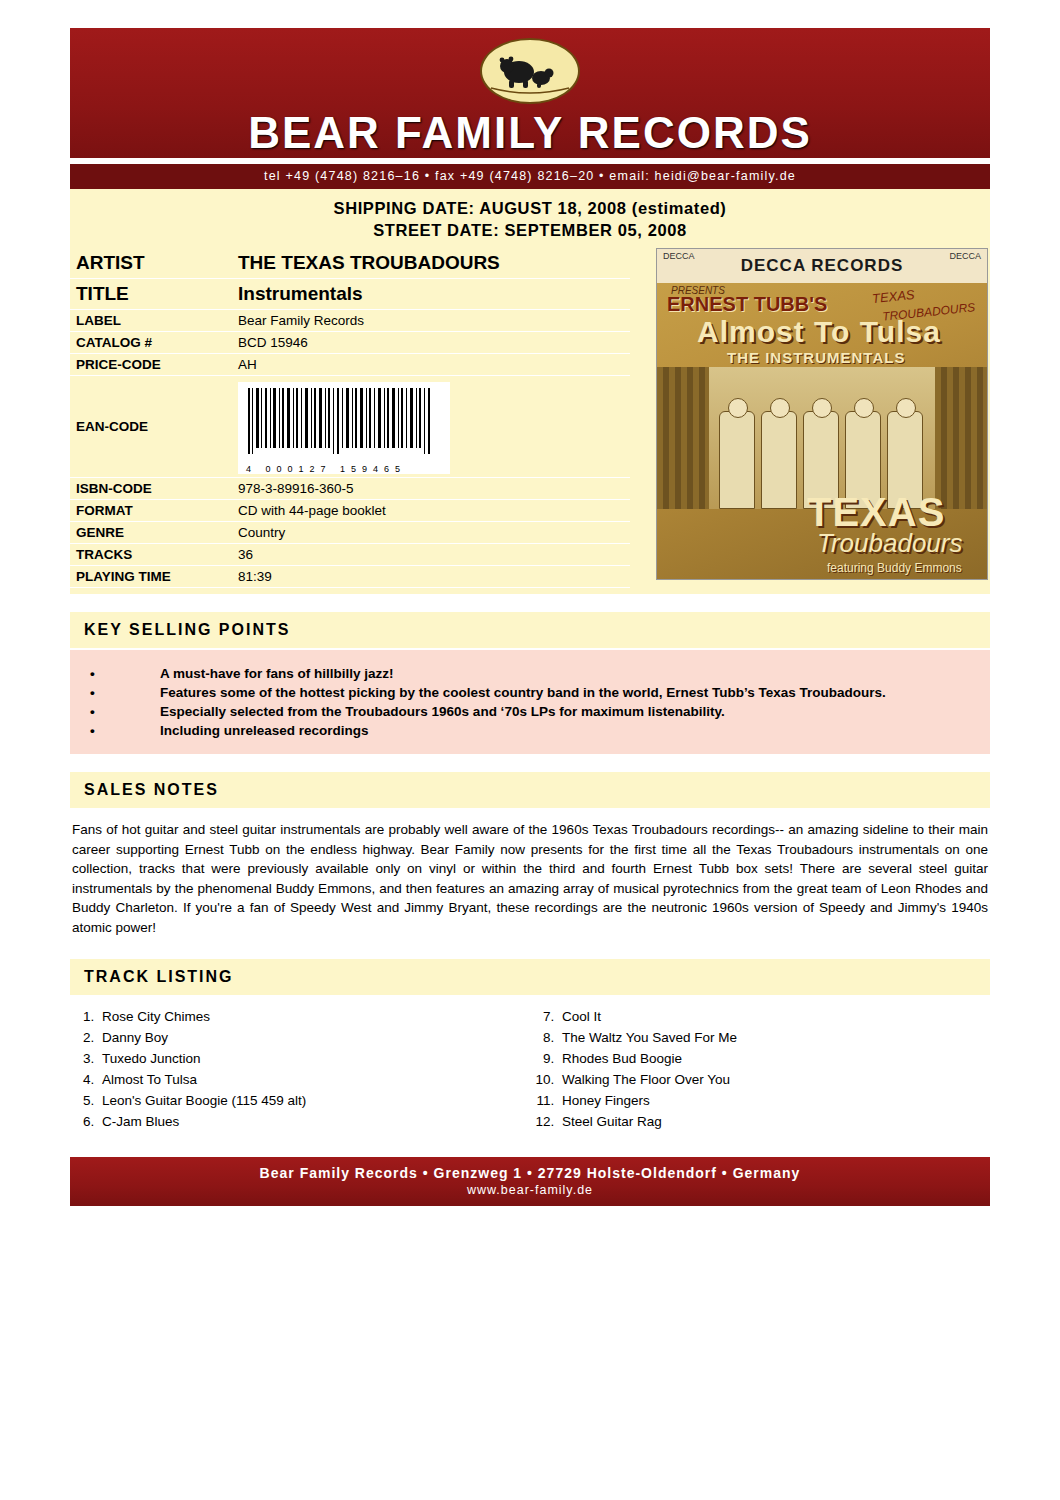BEAR FAMILY RECORDS
tel +49 (4748) 8216–16 • fax +49 (4748) 8216–20 • email: heidi@bear-family.de
SHIPPING DATE: AUGUST 18, 2008 (estimated)
STREET DATE: SEPTEMBER 05, 2008
| ARTIST | THE TEXAS TROUBADOURS |
| TITLE | Instrumentals |
| LABEL | Bear Family Records |
| CATALOG # | BCD 15946 |
| PRICE-CODE | AH |
| EAN-CODE | 4 000127 159465 |
| ISBN-CODE | 978-3-89916-360-5 |
| FORMAT | CD with 44-page booklet |
| GENRE | Country |
| TRACKS | 36 |
| PLAYING TIME | 81:39 |
DECCA RECORDS
DECCA
DECCA
PRESENTS
ERNEST TUBB'S
TEXAS
TROUBADOURS
Almost To Tulsa
THE INSTRUMENTALS
TEXAS
Troubadours
featuring Buddy Emmons
KEY SELLING POINTS
| • | A must-have for fans of hillbilly jazz! |
| • | Features some of the hottest picking by the coolest country band in the world, Ernest Tubb’s Texas Troubadours. |
| • | Especially selected from the Troubadours 1960s and ‘70s LPs for maximum listenability. |
| • | Including unreleased recordings |
SALES NOTES
Fans of hot guitar and steel guitar instrumentals are probably well aware of the 1960s Texas Troubadours recordings-- an amazing sideline to their main career supporting Ernest Tubb on the endless highway. Bear Family now presents for the first time all the Texas Troubadours instrumentals on one collection, tracks that were previously available only on vinyl or within the third and fourth Ernest Tubb box sets! There are several steel guitar instrumentals by the phenomenal Buddy Emmons, and then features an amazing array of musical pyrotechnics from the great team of Leon Rhodes and Buddy Charleton. If you're a fan of Speedy West and Jimmy Bryant, these recordings are the neutronic 1960s version of Speedy and Jimmy's 1940s atomic power!
TRACK LISTING
Rose City Chimes
Danny Boy
Tuxedo Junction
Almost To Tulsa
Leon's Guitar Boogie (115 459 alt)
C-Jam Blues
Cool It
The Waltz You Saved For Me
Rhodes Bud Boogie
Walking The Floor Over You
Honey Fingers
Steel Guitar Rag
Bear Family Records • Grenzweg 1 • 27729 Holste-Oldendorf • Germany
www.bear-family.de